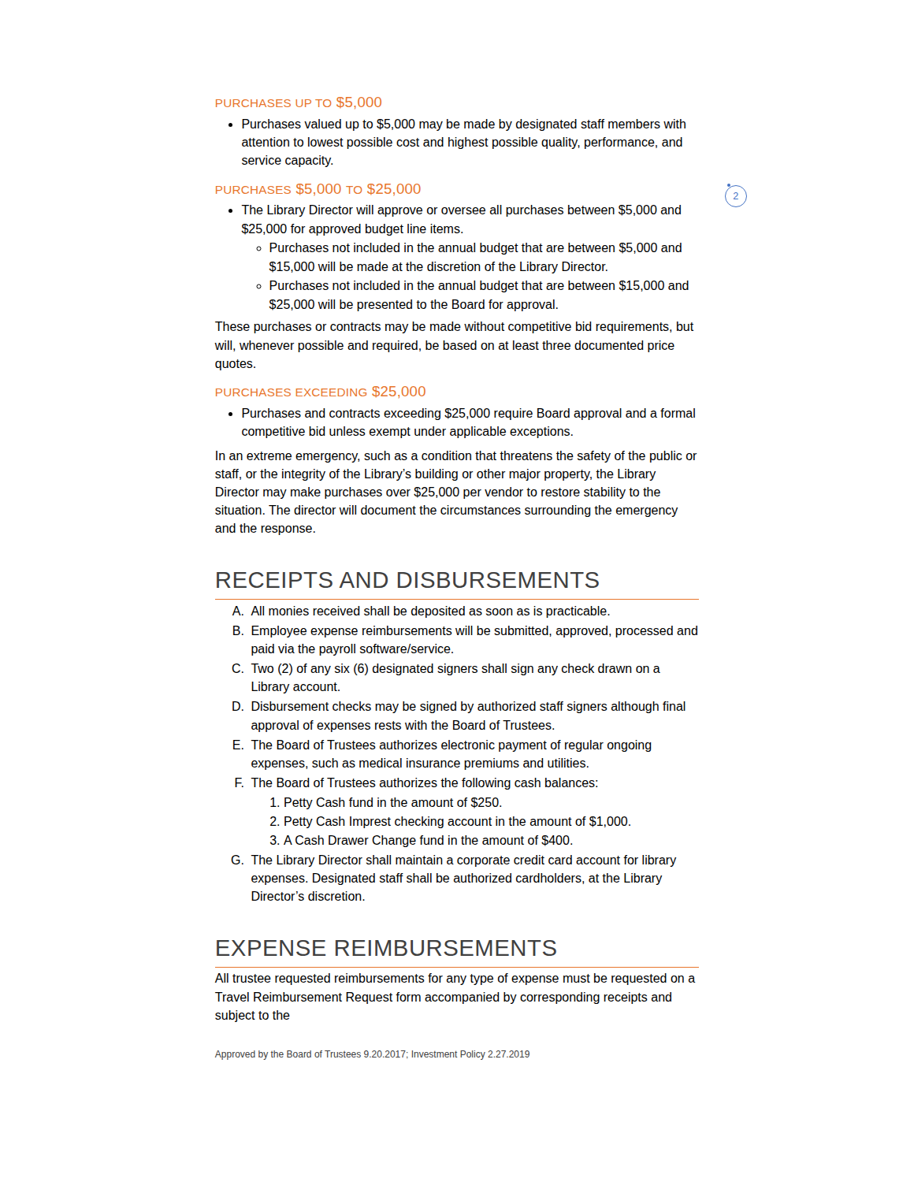2
PURCHASES UP TO $5,000
Purchases valued up to $5,000 may be made by designated staff members with attention to lowest possible cost and highest possible quality, performance, and service capacity.
PURCHASES $5,000 TO $25,000
The Library Director will approve or oversee all purchases between $5,000 and $25,000 for approved budget line items.
Purchases not included in the annual budget that are between $5,000 and $15,000 will be made at the discretion of the Library Director.
Purchases not included in the annual budget that are between $15,000 and $25,000 will be presented to the Board for approval.
These purchases or contracts may be made without competitive bid requirements, but will, whenever possible and required, be based on at least three documented price quotes.
PURCHASES EXCEEDING $25,000
Purchases and contracts exceeding $25,000 require Board approval and a formal competitive bid unless exempt under applicable exceptions.
In an extreme emergency, such as a condition that threatens the safety of the public or staff, or the integrity of the Library’s building or other major property, the Library Director may make purchases over $25,000 per vendor to restore stability to the situation. The director will document the circumstances surrounding the emergency and the response.
RECEIPTS AND DISBURSEMENTS
All monies received shall be deposited as soon as is practicable.
Employee expense reimbursements will be submitted, approved, processed and paid via the payroll software/service.
Two (2) of any six (6) designated signers shall sign any check drawn on a Library account.
Disbursement checks may be signed by authorized staff signers although final approval of expenses rests with the Board of Trustees.
The Board of Trustees authorizes electronic payment of regular ongoing expenses, such as medical insurance premiums and utilities.
The Board of Trustees authorizes the following cash balances:
Petty Cash fund in the amount of $250.
Petty Cash Imprest checking account in the amount of $1,000.
A Cash Drawer Change fund in the amount of $400.
The Library Director shall maintain a corporate credit card account for library expenses. Designated staff shall be authorized cardholders, at the Library Director’s discretion.
EXPENSE REIMBURSEMENTS
All trustee requested reimbursements for any type of expense must be requested on a Travel Reimbursement Request form accompanied by corresponding receipts and subject to the
Approved by the Board of Trustees 9.20.2017; Investment Policy 2.27.2019